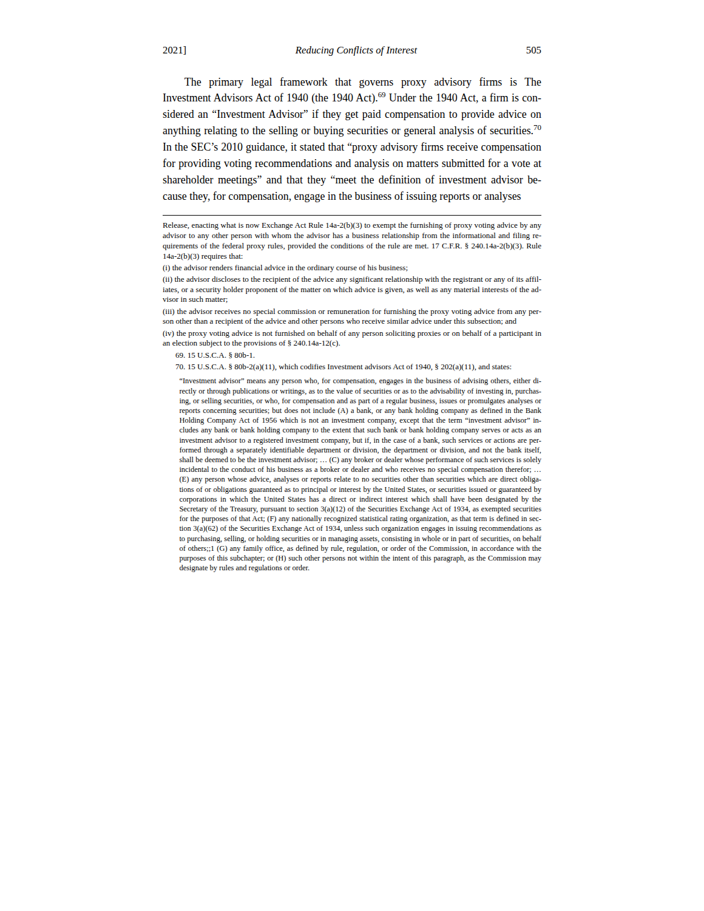2021] Reducing Conflicts of Interest 505
The primary legal framework that governs proxy advisory firms is The Investment Advisors Act of 1940 (the 1940 Act).69 Under the 1940 Act, a firm is considered an “Investment Advisor” if they get paid compensation to provide advice on anything relating to the selling or buying securities or general analysis of securities.70 In the SEC’s 2010 guidance, it stated that “proxy advisory firms receive compensation for providing voting recommendations and analysis on matters submitted for a vote at shareholder meetings” and that they “meet the definition of investment advisor because they, for compensation, engage in the business of issuing reports or analyses
Release, enacting what is now Exchange Act Rule 14a-2(b)(3) to exempt the furnishing of proxy voting advice by any advisor to any other person with whom the advisor has a business relationship from the informational and filing requirements of the federal proxy rules, provided the conditions of the rule are met. 17 C.F.R. § 240.14a-2(b)(3). Rule 14a-2(b)(3) requires that:
(i) the advisor renders financial advice in the ordinary course of his business;
(ii) the advisor discloses to the recipient of the advice any significant relationship with the registrant or any of its affiliates, or a security holder proponent of the matter on which advice is given, as well as any material interests of the advisor in such matter;
(iii) the advisor receives no special commission or remuneration for furnishing the proxy voting advice from any person other than a recipient of the advice and other persons who receive similar advice under this subsection; and
(iv) the proxy voting advice is not furnished on behalf of any person soliciting proxies or on behalf of a participant in an election subject to the provisions of § 240.14a-12(c).
69. 15 U.S.C.A. § 80b-1.
70. 15 U.S.C.A. § 80b-2(a)(11), which codifies Investment advisors Act of 1940, § 202(a)(11), and states:
“Investment advisor” means any person who, for compensation, engages in the business of advising others, either directly or through publications or writings, as to the value of securities or as to the advisability of investing in, purchasing, or selling securities, or who, for compensation and as part of a regular business, issues or promulgates analyses or reports concerning securities; but does not include (A) a bank, or any bank holding company as defined in the Bank Holding Company Act of 1956 which is not an investment company, except that the term “investment advisor” includes any bank or bank holding company to the extent that such bank or bank holding company serves or acts as an investment advisor to a registered investment company, but if, in the case of a bank, such services or actions are performed through a separately identifiable department or division, the department or division, and not the bank itself, shall be deemed to be the investment advisor; … (C) any broker or dealer whose performance of such services is solely incidental to the conduct of his business as a broker or dealer and who receives no special compensation therefor; … (E) any person whose advice, analyses or reports relate to no securities other than securities which are direct obligations of or obligations guaranteed as to principal or interest by the United States, or securities issued or guaranteed by corporations in which the United States has a direct or indirect interest which shall have been designated by the Secretary of the Treasury, pursuant to section 3(a)(12) of the Securities Exchange Act of 1934, as exempted securities for the purposes of that Act; (F) any nationally recognized statistical rating organization, as that term is defined in section 3(a)(62) of the Securities Exchange Act of 1934, unless such organization engages in issuing recommendations as to purchasing, selling, or holding securities or in managing assets, consisting in whole or in part of securities, on behalf of others;;1 (G) any family office, as defined by rule, regulation, or order of the Commission, in accordance with the purposes of this subchapter; or (H) such other persons not within the intent of this paragraph, as the Commission may designate by rules and regulations or order.